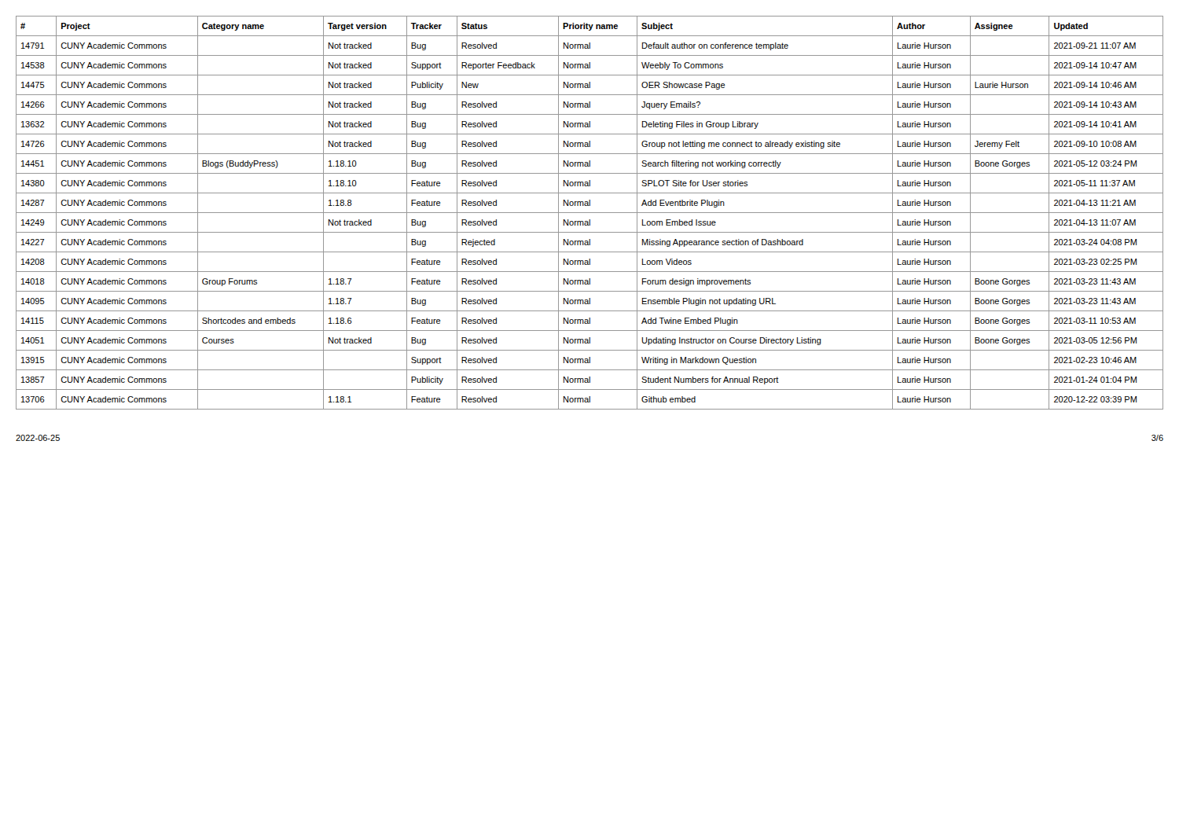| # | Project | Category name | Target version | Tracker | Status | Priority name | Subject | Author | Assignee | Updated |
| --- | --- | --- | --- | --- | --- | --- | --- | --- | --- | --- |
| 14791 | CUNY Academic Commons | | Not tracked | Bug | Resolved | Normal | Default author on conference template | Laurie Hurson | | 2021-09-21 11:07 AM |
| 14538 | CUNY Academic Commons | | Not tracked | Support | Reporter Feedback | Normal | Weebly To Commons | Laurie Hurson | | 2021-09-14 10:47 AM |
| 14475 | CUNY Academic Commons | | Not tracked | Publicity | New | Normal | OER Showcase Page | Laurie Hurson | Laurie Hurson | 2021-09-14 10:46 AM |
| 14266 | CUNY Academic Commons | | Not tracked | Bug | Resolved | Normal | Jquery Emails? | Laurie Hurson | | 2021-09-14 10:43 AM |
| 13632 | CUNY Academic Commons | | Not tracked | Bug | Resolved | Normal | Deleting Files in Group Library | Laurie Hurson | | 2021-09-14 10:41 AM |
| 14726 | CUNY Academic Commons | | Not tracked | Bug | Resolved | Normal | Group not letting me connect to already existing site | Laurie Hurson | Jeremy Felt | 2021-09-10 10:08 AM |
| 14451 | CUNY Academic Commons | Blogs (BuddyPress) | 1.18.10 | Bug | Resolved | Normal | Search filtering not working correctly | Laurie Hurson | Boone Gorges | 2021-05-12 03:24 PM |
| 14380 | CUNY Academic Commons | | 1.18.10 | Feature | Resolved | Normal | SPLOT Site for User stories | Laurie Hurson | | 2021-05-11 11:37 AM |
| 14287 | CUNY Academic Commons | | 1.18.8 | Feature | Resolved | Normal | Add Eventbrite Plugin | Laurie Hurson | | 2021-04-13 11:21 AM |
| 14249 | CUNY Academic Commons | | Not tracked | Bug | Resolved | Normal | Loom Embed Issue | Laurie Hurson | | 2021-04-13 11:07 AM |
| 14227 | CUNY Academic Commons | | | Bug | Rejected | Normal | Missing Appearance section of Dashboard | Laurie Hurson | | 2021-03-24 04:08 PM |
| 14208 | CUNY Academic Commons | | | Feature | Resolved | Normal | Loom Videos | Laurie Hurson | | 2021-03-23 02:25 PM |
| 14018 | CUNY Academic Commons | Group Forums | 1.18.7 | Feature | Resolved | Normal | Forum design improvements | Laurie Hurson | Boone Gorges | 2021-03-23 11:43 AM |
| 14095 | CUNY Academic Commons | | 1.18.7 | Bug | Resolved | Normal | Ensemble Plugin not updating URL | Laurie Hurson | Boone Gorges | 2021-03-23 11:43 AM |
| 14115 | CUNY Academic Commons | Shortcodes and embeds | 1.18.6 | Feature | Resolved | Normal | Add Twine Embed Plugin | Laurie Hurson | Boone Gorges | 2021-03-11 10:53 AM |
| 14051 | CUNY Academic Commons | Courses | Not tracked | Bug | Resolved | Normal | Updating Instructor on Course Directory Listing | Laurie Hurson | Boone Gorges | 2021-03-05 12:56 PM |
| 13915 | CUNY Academic Commons | | | Support | Resolved | Normal | Writing in Markdown Question | Laurie Hurson | | 2021-02-23 10:46 AM |
| 13857 | CUNY Academic Commons | | | Publicity | Resolved | Normal | Student Numbers for Annual Report | Laurie Hurson | | 2021-01-24 01:04 PM |
| 13706 | CUNY Academic Commons | | 1.18.1 | Feature | Resolved | Normal | Github embed | Laurie Hurson | | 2020-12-22 03:39 PM |
2022-06-25 3/6